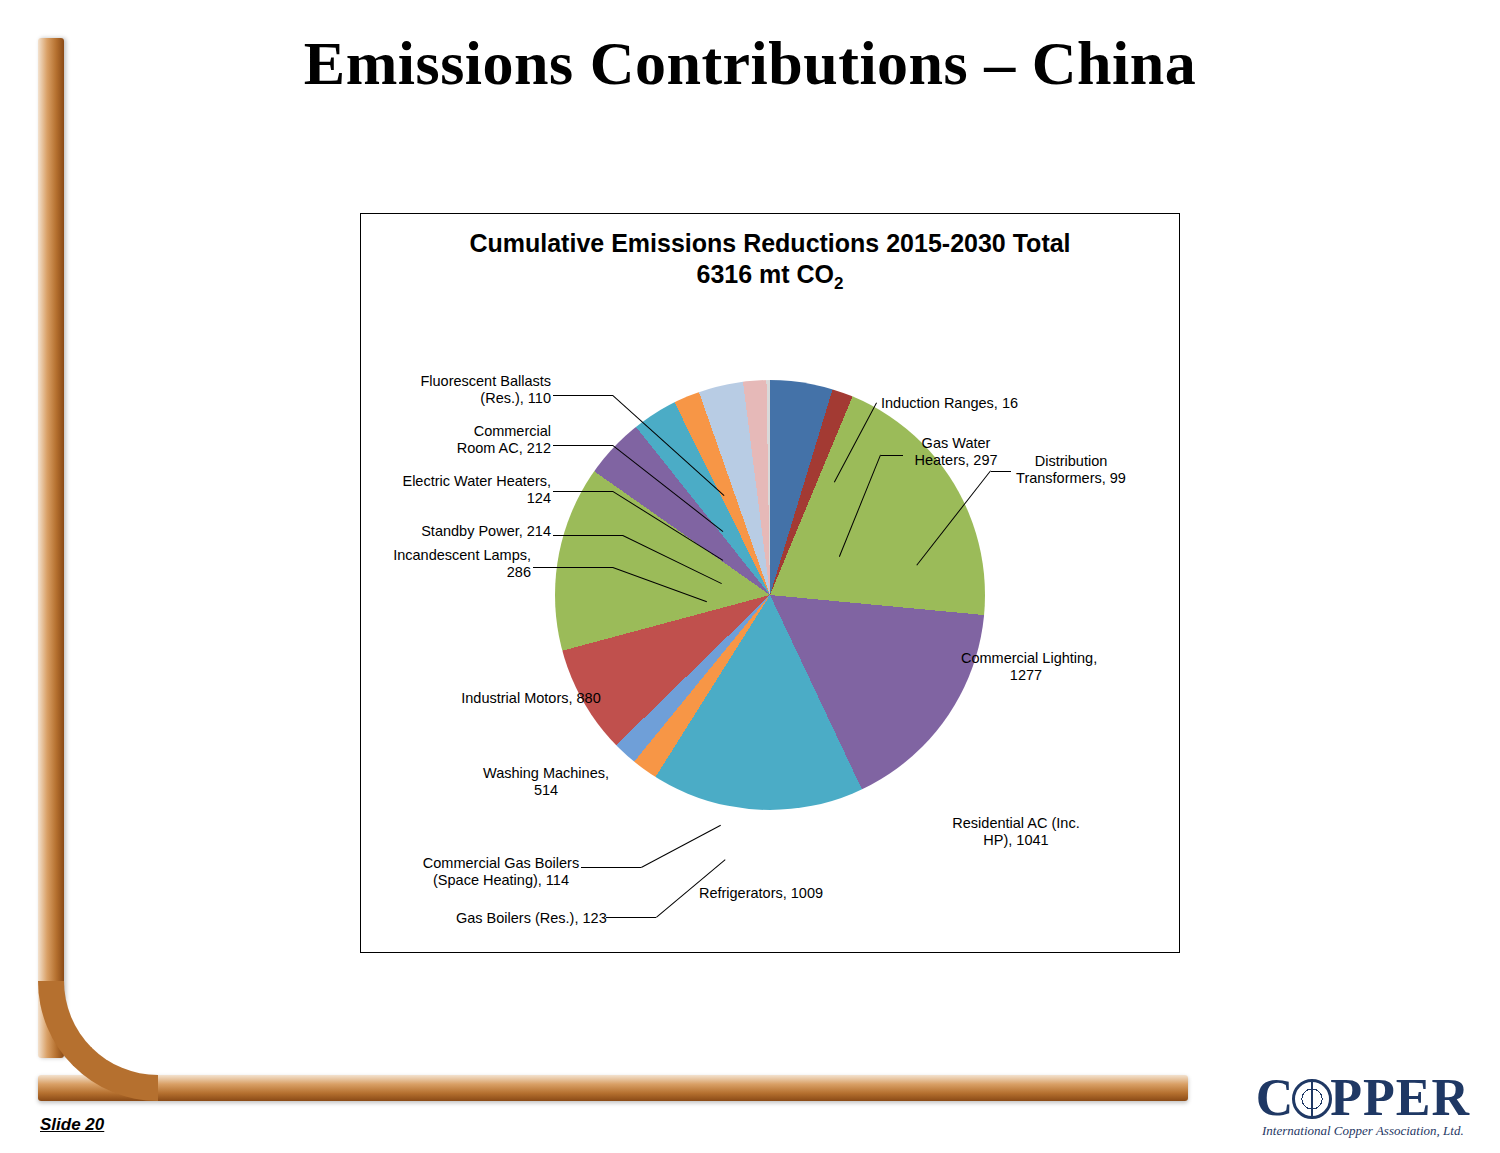Emissions Contributions – China
Cumulative Emissions Reductions 2015-2030 Total
6316 mt CO2
Fluorescent Ballasts
(Res.), 110
Commercial
Room AC, 212
Electric Water Heaters,
124
Standby Power, 214
Incandescent Lamps,
286
Induction Ranges, 16
Gas Water
Heaters, 297
Distribution
Transformers, 99
Commercial Lighting,
1277
Residential AC (Inc.
HP), 1041
Refrigerators, 1009
Washing Machines,
514
Industrial Motors, 880
Commercial Gas Boilers
(Space Heating), 114
Gas Boilers (Res.), 123
Slide 20
C PPER
International Copper Association, Ltd.